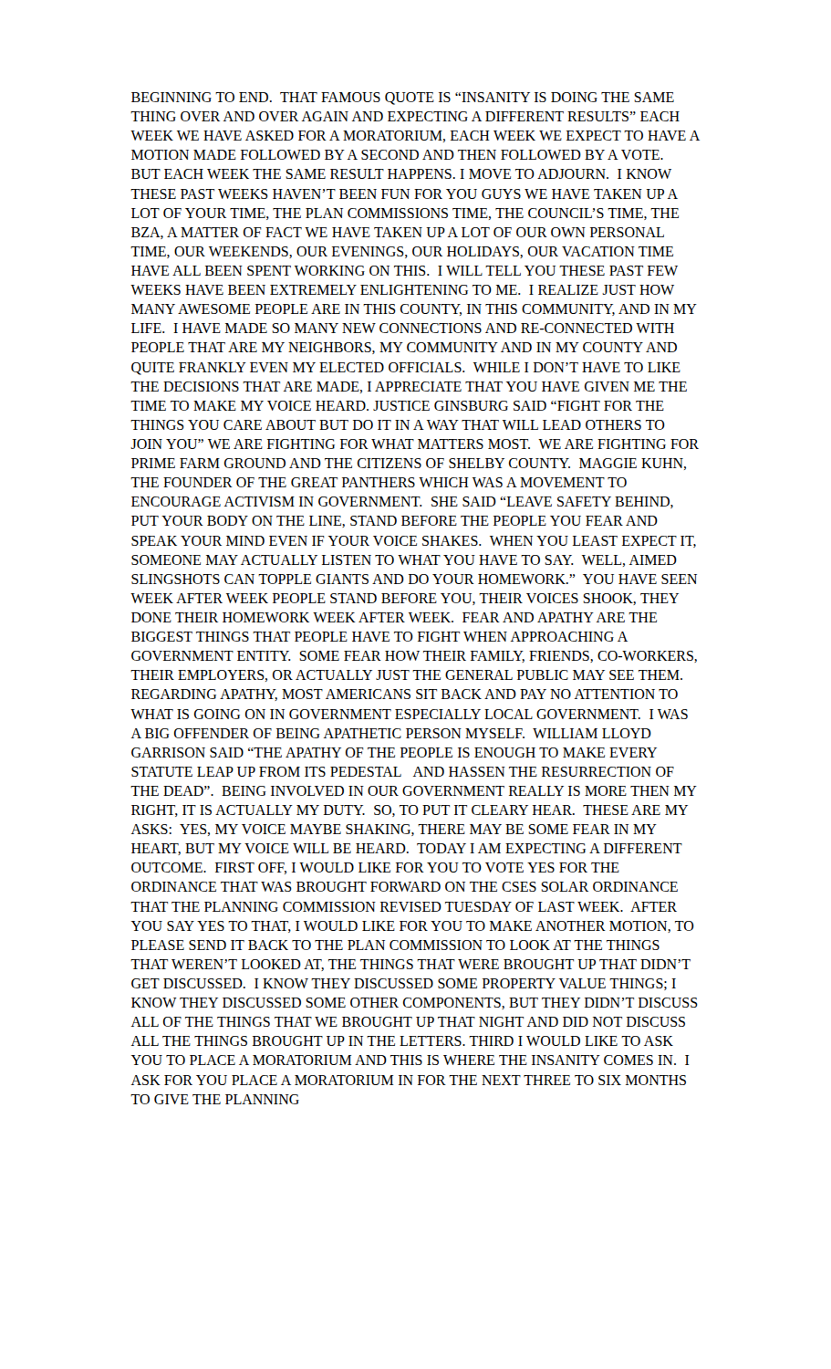BEGINNING TO END. THAT FAMOUS QUOTE IS “INSANITY IS DOING THE SAME THING OVER AND OVER AGAIN AND EXPECTING A DIFFERENT RESULTS” EACH WEEK WE HAVE ASKED FOR A MORATORIUM, EACH WEEK WE EXPECT TO HAVE A MOTION MADE FOLLOWED BY A SECOND AND THEN FOLLOWED BY A VOTE. BUT EACH WEEK THE SAME RESULT HAPPENS. I MOVE TO ADJOURN. I KNOW THESE PAST WEEKS HAVEN’T BEEN FUN FOR YOU GUYS WE HAVE TAKEN UP A LOT OF YOUR TIME, THE PLAN COMMISSIONS TIME, THE COUNCIL’S TIME, THE BZA, A MATTER OF FACT WE HAVE TAKEN UP A LOT OF OUR OWN PERSONAL TIME, OUR WEEKENDS, OUR EVENINGS, OUR HOLIDAYS, OUR VACATION TIME HAVE ALL BEEN SPENT WORKING ON THIS. I WILL TELL YOU THESE PAST FEW WEEKS HAVE BEEN EXTREMELY ENLIGHTENING TO ME. I REALIZE JUST HOW MANY AWESOME PEOPLE ARE IN THIS COUNTY, IN THIS COMMUNITY, AND IN MY LIFE. I HAVE MADE SO MANY NEW CONNECTIONS AND RE-CONNECTED WITH PEOPLE THAT ARE MY NEIGHBORS, MY COMMUNITY AND IN MY COUNTY AND QUITE FRANKLY EVEN MY ELECTED OFFICIALS. WHILE I DON’T HAVE TO LIKE THE DECISIONS THAT ARE MADE, I APPRECIATE THAT YOU HAVE GIVEN ME THE TIME TO MAKE MY VOICE HEARD. JUSTICE GINSBURG SAID “FIGHT FOR THE THINGS YOU CARE ABOUT BUT DO IT IN A WAY THAT WILL LEAD OTHERS TO JOIN YOU” WE ARE FIGHTING FOR WHAT MATTERS MOST. WE ARE FIGHTING FOR PRIME FARM GROUND AND THE CITIZENS OF SHELBY COUNTY. MAGGIE KUHN, THE FOUNDER OF THE GREAT PANTHERS WHICH WAS A MOVEMENT TO ENCOURAGE ACTIVISM IN GOVERNMENT. SHE SAID “LEAVE SAFETY BEHIND, PUT YOUR BODY ON THE LINE, STAND BEFORE THE PEOPLE YOU FEAR AND SPEAK YOUR MIND EVEN IF YOUR VOICE SHAKES. WHEN YOU LEAST EXPECT IT, SOMEONE MAY ACTUALLY LISTEN TO WHAT YOU HAVE TO SAY. WELL, AIMED SLINGSHOTS CAN TOPPLE GIANTS AND DO YOUR HOMEWORK.” YOU HAVE SEEN WEEK AFTER WEEK PEOPLE STAND BEFORE YOU, THEIR VOICES SHOOK, THEY DONE THEIR HOMEWORK WEEK AFTER WEEK. FEAR AND APATHY ARE THE BIGGEST THINGS THAT PEOPLE HAVE TO FIGHT WHEN APPROACHING A GOVERNMENT ENTITY. SOME FEAR HOW THEIR FAMILY, FRIENDS, CO-WORKERS, THEIR EMPLOYERS, OR ACTUALLY JUST THE GENERAL PUBLIC MAY SEE THEM. REGARDING APATHY, MOST AMERICANS SIT BACK AND PAY NO ATTENTION TO WHAT IS GOING ON IN GOVERNMENT ESPECIALLY LOCAL GOVERNMENT. I WAS A BIG OFFENDER OF BEING APATHETIC PERSON MYSELF. WILLIAM LLOYD GARRISON SAID “THE APATHY OF THE PEOPLE IS ENOUGH TO MAKE EVERY STATUTE LEAP UP FROM ITS PEDESTAL AND HASSEN THE RESURRECTION OF THE DEAD”. BEING INVOLVED IN OUR GOVERNMENT REALLY IS MORE THEN MY RIGHT, IT IS ACTUALLY MY DUTY. SO, TO PUT IT CLEARY HEAR. THESE ARE MY ASKS: YES, MY VOICE MAYBE SHAKING, THERE MAY BE SOME FEAR IN MY HEART, BUT MY VOICE WILL BE HEARD. TODAY I AM EXPECTING A DIFFERENT OUTCOME. FIRST OFF, I WOULD LIKE FOR YOU TO VOTE YES FOR THE ORDINANCE THAT WAS BROUGHT FORWARD ON THE CSES SOLAR ORDINANCE THAT THE PLANNING COMMISSION REVISED TUESDAY OF LAST WEEK. AFTER YOU SAY YES TO THAT, I WOULD LIKE FOR YOU TO MAKE ANOTHER MOTION, TO PLEASE SEND IT BACK TO THE PLAN COMMISSION TO LOOK AT THE THINGS THAT WEREN’T LOOKED AT, THE THINGS THAT WERE BROUGHT UP THAT DIDN’T GET DISCUSSED. I KNOW THEY DISCUSSED SOME PROPERTY VALUE THINGS; I KNOW THEY DISCUSSED SOME OTHER COMPONENTS, BUT THEY DIDN’T DISCUSS ALL OF THE THINGS THAT WE BROUGHT UP THAT NIGHT AND DID NOT DISCUSS ALL THE THINGS BROUGHT UP IN THE LETTERS. THIRD I WOULD LIKE TO ASK YOU TO PLACE A MORATORIUM AND THIS IS WHERE THE INSANITY COMES IN. I ASK FOR YOU PLACE A MORATORIUM IN FOR THE NEXT THREE TO SIX MONTHS TO GIVE THE PLANNING